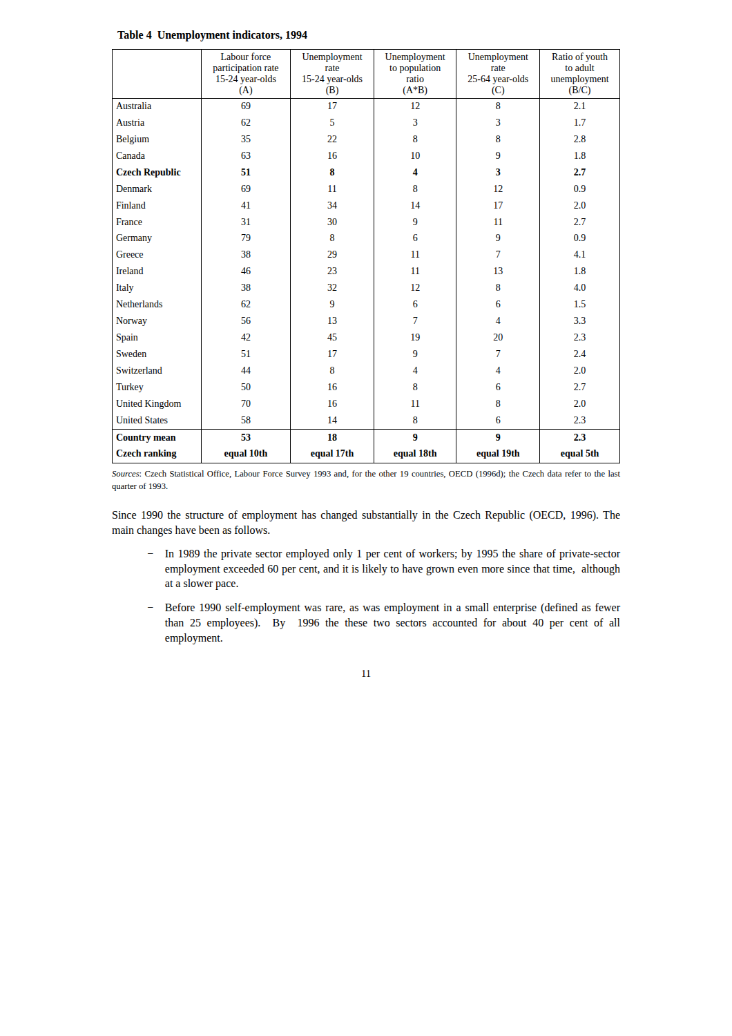Table 4 Unemployment indicators, 1994
| | Labour force participation rate 15-24 year-olds (A) | Unemployment rate 15-24 year-olds (B) | Unemployment to population ratio (A*B) | Unemployment rate 25-64 year-olds (C) | Ratio of youth to adult unemployment (B/C) |
| --- | --- | --- | --- | --- | --- |
| Australia | 69 | 17 | 12 | 8 | 2.1 |
| Austria | 62 | 5 | 3 | 3 | 1.7 |
| Belgium | 35 | 22 | 8 | 8 | 2.8 |
| Canada | 63 | 16 | 10 | 9 | 1.8 |
| Czech Republic | 51 | 8 | 4 | 3 | 2.7 |
| Denmark | 69 | 11 | 8 | 12 | 0.9 |
| Finland | 41 | 34 | 14 | 17 | 2.0 |
| France | 31 | 30 | 9 | 11 | 2.7 |
| Germany | 79 | 8 | 6 | 9 | 0.9 |
| Greece | 38 | 29 | 11 | 7 | 4.1 |
| Ireland | 46 | 23 | 11 | 13 | 1.8 |
| Italy | 38 | 32 | 12 | 8 | 4.0 |
| Netherlands | 62 | 9 | 6 | 6 | 1.5 |
| Norway | 56 | 13 | 7 | 4 | 3.3 |
| Spain | 42 | 45 | 19 | 20 | 2.3 |
| Sweden | 51 | 17 | 9 | 7 | 2.4 |
| Switzerland | 44 | 8 | 4 | 4 | 2.0 |
| Turkey | 50 | 16 | 8 | 6 | 2.7 |
| United Kingdom | 70 | 16 | 11 | 8 | 2.0 |
| United States | 58 | 14 | 8 | 6 | 2.3 |
| Country mean | 53 | 18 | 9 | 9 | 2.3 |
| Czech ranking | equal 10th | equal 17th | equal 18th | equal 19th | equal 5th |
Sources: Czech Statistical Office, Labour Force Survey 1993 and, for the other 19 countries, OECD (1996d); the Czech data refer to the last quarter of 1993.
Since 1990 the structure of employment has changed substantially in the Czech Republic (OECD, 1996). The main changes have been as follows.
In 1989 the private sector employed only 1 per cent of workers; by 1995 the share of private-sector employment exceeded 60 per cent, and it is likely to have grown even more since that time, although at a slower pace.
Before 1990 self-employment was rare, as was employment in a small enterprise (defined as fewer than 25 employees). By 1996 the these two sectors accounted for about 40 per cent of all employment.
11